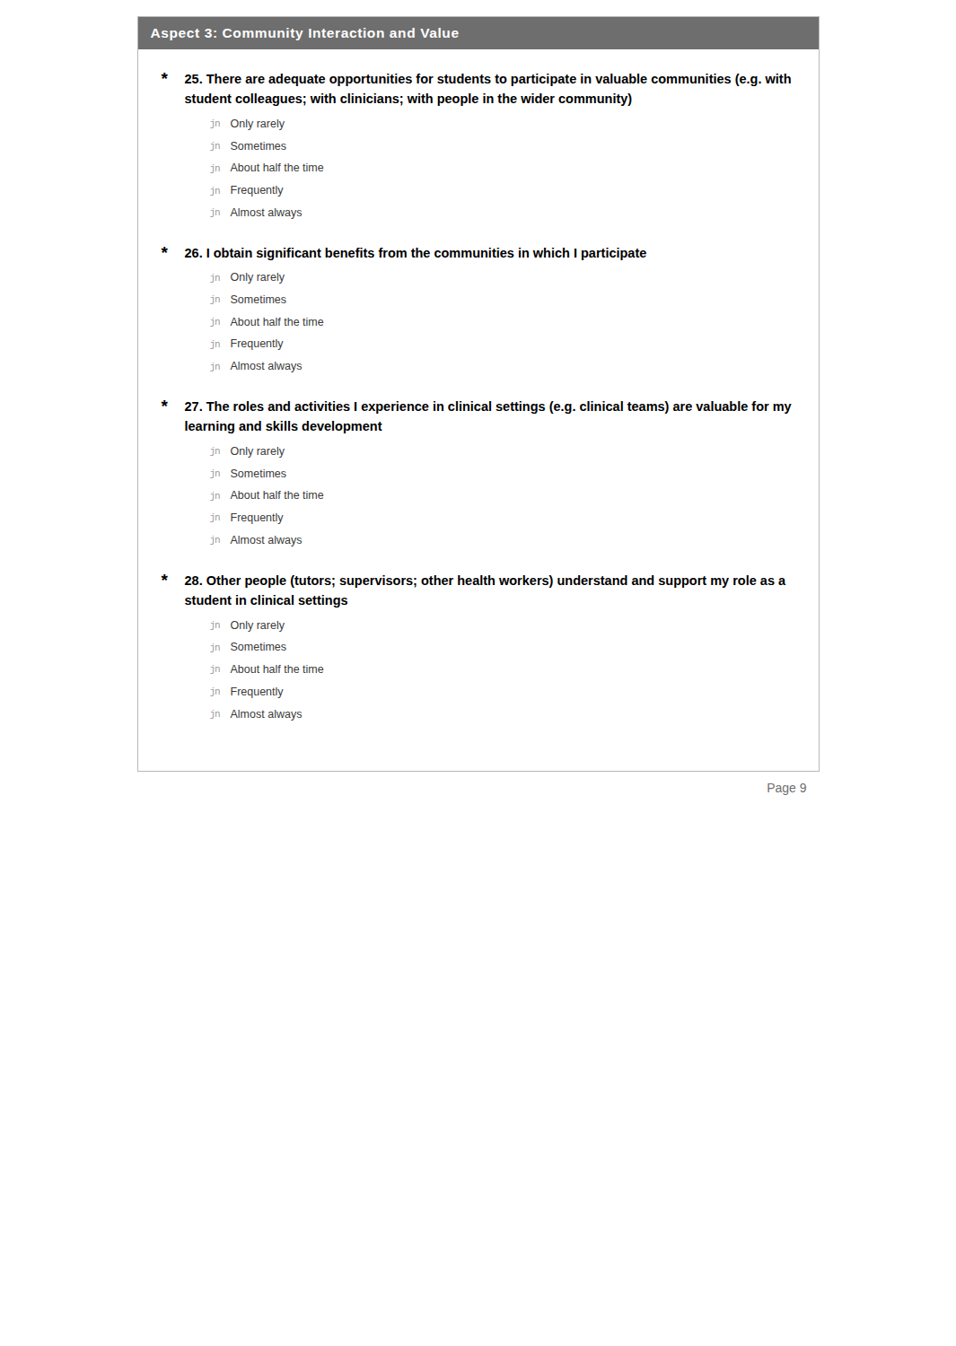Aspect 3: Community Interaction and Value
*
25. There are adequate opportunities for students to participate in valuable communities (e.g. with student colleagues; with clinicians; with people in the wider community)
jn Only rarely
jn Sometimes
jn About half the time
jn Frequently
jn Almost always
*
26. I obtain significant benefits from the communities in which I participate
jn Only rarely
jn Sometimes
jn About half the time
jn Frequently
jn Almost always
*
27. The roles and activities I experience in clinical settings (e.g. clinical teams) are valuable for my learning and skills development
jn Only rarely
jn Sometimes
jn About half the time
jn Frequently
jn Almost always
*
28. Other people (tutors; supervisors; other health workers) understand and support my role as a student in clinical settings
jn Only rarely
jn Sometimes
jn About half the time
jn Frequently
jn Almost always
Page 9